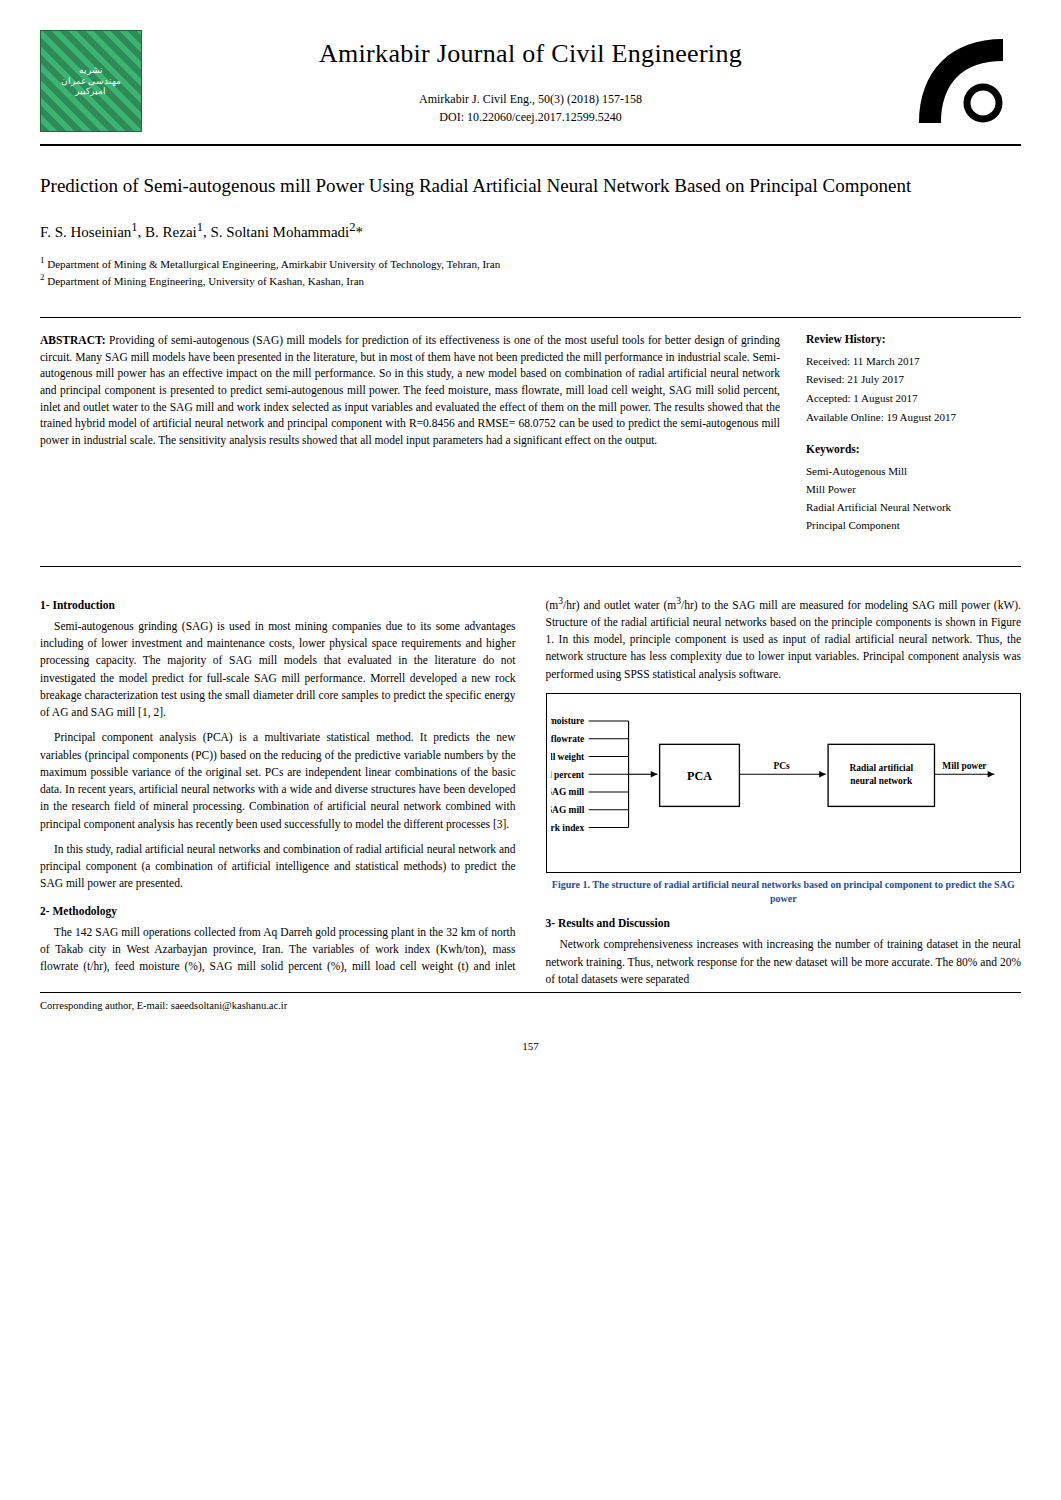نشریه
مهندسی عمران
امیرکبیر
Amirkabir Journal of Civil Engineering
Amirkabir J. Civil Eng., 50(3) (2018) 157-158
DOI: 10.22060/ceej.2017.12599.5240
Prediction of Semi-autogenous mill Power Using Radial Artificial Neural Network Based on Principal Component
F. S. Hoseinian1, B. Rezai1, S. Soltani Mohammadi2*
1 Department of Mining & Metallurgical Engineering, Amirkabir University of Technology, Tehran, Iran
2 Department of Mining Engineering, University of Kashan, Kashan, Iran
ABSTRACT: Providing of semi-autogenous (SAG) mill models for prediction of its effectiveness is one of the most useful tools for better design of grinding circuit. Many SAG mill models have been presented in the literature, but in most of them have not been predicted the mill performance in industrial scale. Semi-autogenous mill power has an effective impact on the mill performance. So in this study, a new model based on combination of radial artificial neural network and principal component is presented to predict semi-autogenous mill power. The feed moisture, mass flowrate, mill load cell weight, SAG mill solid percent, inlet and outlet water to the SAG mill and work index selected as input variables and evaluated the effect of them on the mill power. The results showed that the trained hybrid model of artificial neural network and principal component with R=0.8456 and RMSE= 68.0752 can be used to predict the semi-autogenous mill power in industrial scale. The sensitivity analysis results showed that all model input parameters had a significant effect on the output.
Review History:
Received: 11 March 2017
Revised: 21 July 2017
Accepted: 1 August 2017
Available Online: 19 August 2017
Keywords:
Semi-Autogenous Mill
Mill Power
Radial Artificial Neural Network
Principal Component
1- Introduction
Semi-autogenous grinding (SAG) is used in most mining companies due to its some advantages including of lower investment and maintenance costs, lower physical space requirements and higher processing capacity. The majority of SAG mill models that evaluated in the literature do not investigated the model predict for full-scale SAG mill performance. Morrell developed a new rock breakage characterization test using the small diameter drill core samples to predict the specific energy of AG and SAG mill [1, 2].
Principal component analysis (PCA) is a multivariate statistical method. It predicts the new variables (principal components (PC)) based on the reducing of the predictive variable numbers by the maximum possible variance of the original set. PCs are independent linear combinations of the basic data. In recent years, artificial neural networks with a wide and diverse structures have been developed in the research field of mineral processing. Combination of artificial neural network combined with principal component analysis has recently been used successfully to model the different processes [3].
In this study, radial artificial neural networks and combination of radial artificial neural network and principal component (a combination of artificial intelligence and statistical methods) to predict the SAG mill power are presented.
2- Methodology
The 142 SAG mill operations collected from Aq Darreh gold processing plant in the 32 km of north of Takab city in West Azarbayjan province, Iran. The variables of work index (Kwh/ton), mass flowrate (t/hr), feed moisture (%), SAG mill solid percent (%), mill load cell weight (t) and inlet (m3/hr) and outlet water (m3/hr) to the SAG mill are measured for modeling SAG mill power (kW). Structure of the radial artificial neural networks based on the principle components is shown in Figure 1. In this model, principle component is used as input of radial artificial neural network. Thus, the network structure has less complexity due to lower input variables. Principal component analysis was performed using SPSS statistical analysis software.
Feed moisture Mass flowrate Mill load cell weight SAG mill solid percent Inlet water to the SAG mill Outlet water to the SAG mill Work index PCA PCs Radial artificial neural network Mill power
Figure 1. The structure of radial artificial neural networks based on principal component to predict the SAG power
3- Results and Discussion
Network comprehensiveness increases with increasing the number of training dataset in the neural network training. Thus, network response for the new dataset will be more accurate. The 80% and 20% of total datasets were separated
Corresponding author, E-mail: saeedsoltani@kashanu.ac.ir
157